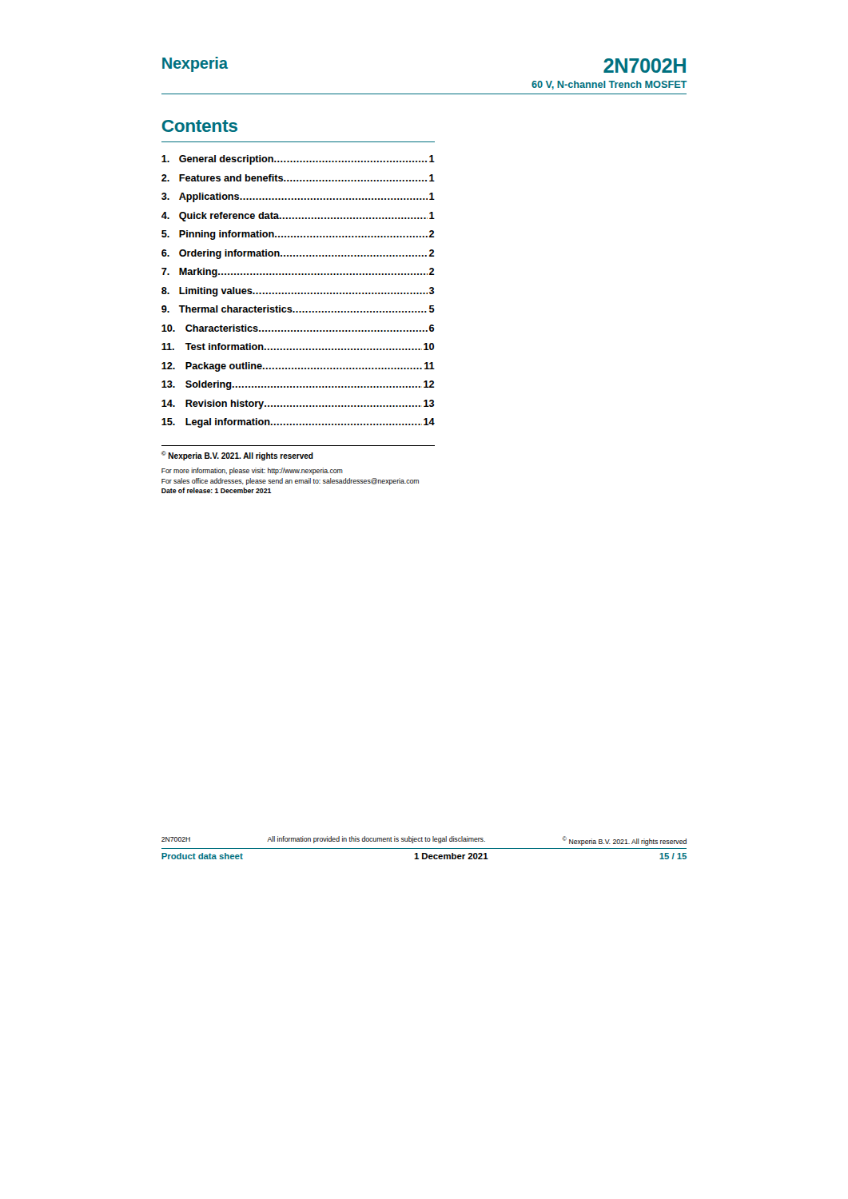Nexperia
2N7002H
60 V, N-channel Trench MOSFET
Contents
1. General description ..................................................... 1
2. Features and benefits ................................................ 1
3. Applications ................................................................... 1
4. Quick reference data .................................................. 1
5. Pinning information ..................................................... 2
6. Ordering information .................................................. 2
7. Marking .......................................................................... 2
8. Limiting values ........................................................... 3
9. Thermal characteristics ............................................. 5
10. Characteristics ........................................................... 6
11. Test information ....................................................... 10
12. Package outline ....................................................... 11
13. Soldering ................................................................... 12
14. Revision history ....................................................... 13
15. Legal information ..................................................... 14
© Nexperia B.V. 2021. All rights reserved
For more information, please visit: http://www.nexperia.com
For sales office addresses, please send an email to: salesaddresses@nexperia.com
Date of release: 1 December 2021
2N7002H
All information provided in this document is subject to legal disclaimers.
© Nexperia B.V. 2021. All rights reserved
Product data sheet
1 December 2021
15 / 15